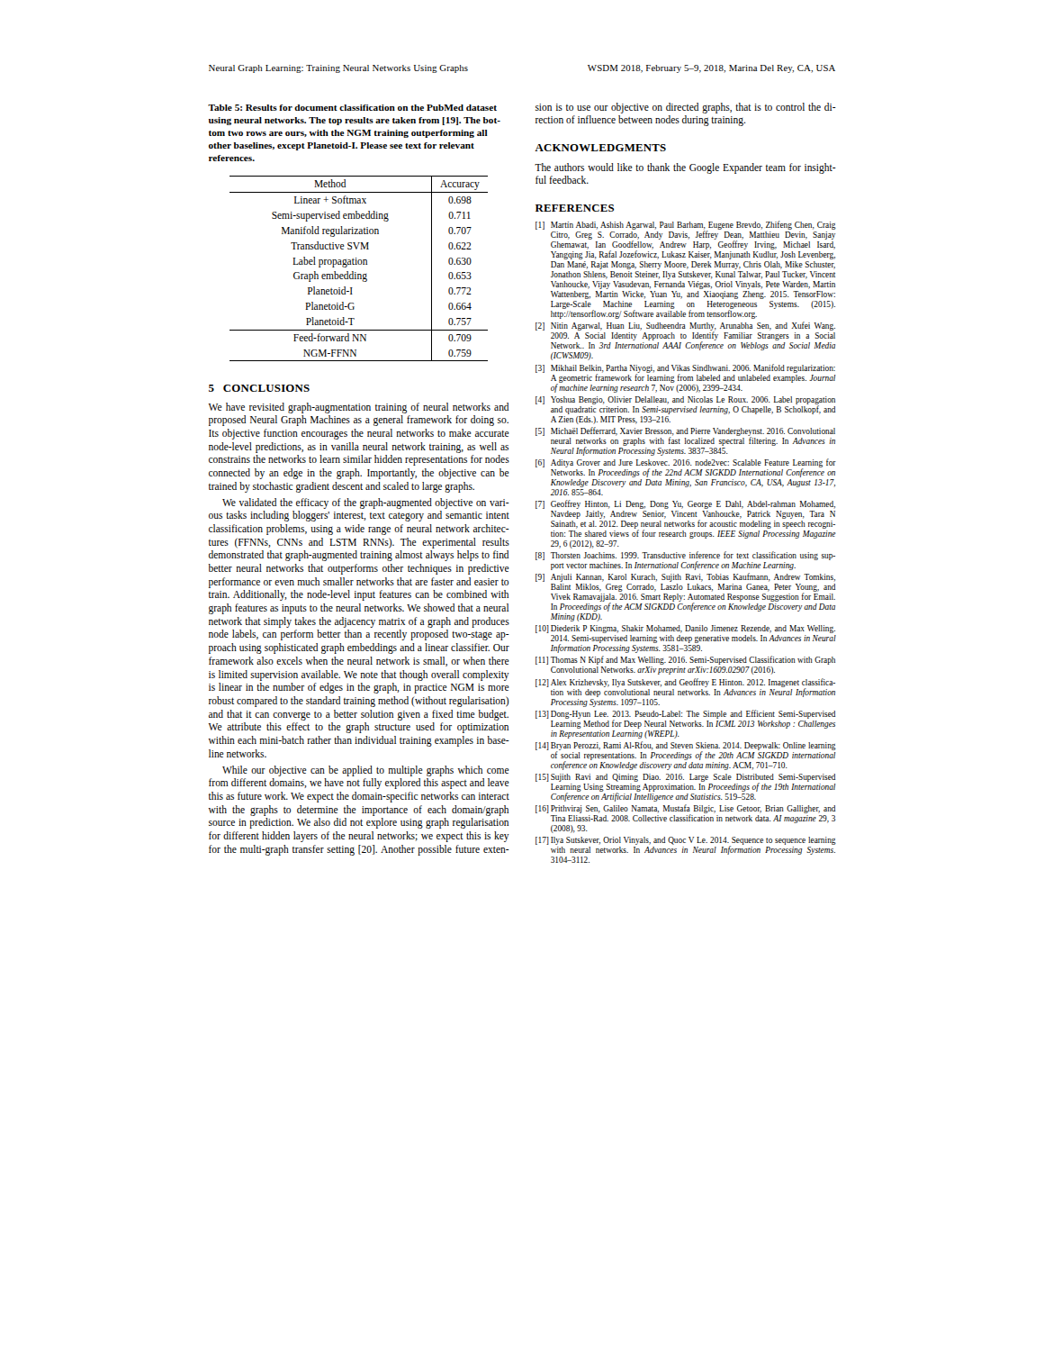Neural Graph Learning: Training Neural Networks Using Graphs WSDM 2018, February 5–9, 2018, Marina Del Rey, CA, USA
Table 5: Results for document classification on the PubMed dataset using neural networks. The top results are taken from [19]. The bottom two rows are ours, with the NGM training outperforming all other baselines, except Planetoid-I. Please see text for relevant references.
| Method | Accuracy |
| Linear + Softmax | 0.698 |
| Semi-supervised embedding | 0.711 |
| Manifold regularization | 0.707 |
| Transductive SVM | 0.622 |
| Label propagation | 0.630 |
| Graph embedding | 0.653 |
| Planetoid-I | 0.772 |
| Planetoid-G | 0.664 |
| Planetoid-T | 0.757 |
| Feed-forward NN | 0.709 |
| NGM-FFNN | 0.759 |
5 Conclusions
We have revisited graph-augmentation training of neural networks and proposed Neural Graph Machines as a general framework for doing so. Its objective function encourages the neural networks to make accurate node-level predictions, as in vanilla neural network training, as well as constrains the networks to learn similar hidden representations for nodes connected by an edge in the graph. Importantly, the objective can be trained by stochastic gradient descent and scaled to large graphs.
We validated the efficacy of the graph-augmented objective on various tasks including bloggers' interest, text category and semantic intent classification problems, using a wide range of neural network architectures (FFNNs, CNNs and LSTM RNNs). The experimental results demonstrated that graph-augmented training almost always helps to find better neural networks that outperforms other techniques in predictive performance or even much smaller networks that are faster and easier to train. Additionally, the node-level input features can be combined with graph features as inputs to the neural networks. We showed that a neural network that simply takes the adjacency matrix of a graph and produces node labels, can perform better than a recently proposed two-stage approach using sophisticated graph embeddings and a linear classifier. Our framework also excels when the neural network is small, or when there is limited supervision available. We note that though overall complexity is linear in the number of edges in the graph, in practice NGM is more robust compared to the standard training method (without regularisation) and that it can converge to a better solution given a fixed time budget. We attribute this effect to the graph structure used for optimization within each mini-batch rather than individual training examples in baseline networks.
While our objective can be applied to multiple graphs which come from different domains, we have not fully explored this aspect and leave this as future work. We expect the domain-specific networks can interact with the graphs to determine the importance of each domain/graph source in prediction. We also did not explore using graph regularisation for different hidden layers of the neural networks; we expect this is key for the multi-graph transfer setting [20]. Another possible future extension is to use our objective on directed graphs, that is to control the direction of influence between nodes during training.
Acknowledgments
The authors would like to thank the Google Expander team for insightful feedback.
References
[1] Martín Abadi, Ashish Agarwal, Paul Barham, Eugene Brevdo, Zhifeng Chen, Craig Citro, Greg S. Corrado, Andy Davis, Jeffrey Dean, Matthieu Devin, Sanjay Ghemawat, Ian Goodfellow, Andrew Harp, Geoffrey Irving, Michael Isard, Yangqing Jia, Rafal Jozefowicz, Lukasz Kaiser, Manjunath Kudlur, Josh Levenberg, Dan Mané, Rajat Monga, Sherry Moore, Derek Murray, Chris Olah, Mike Schuster, Jonathon Shlens, Benoit Steiner, Ilya Sutskever, Kunal Talwar, Paul Tucker, Vincent Vanhoucke, Vijay Vasudevan, Fernanda Viégas, Oriol Vinyals, Pete Warden, Martin Wattenberg, Martin Wicke, Yuan Yu, and Xiaoqiang Zheng. 2015. TensorFlow: Large-Scale Machine Learning on Heterogeneous Systems. (2015). http://tensorflow.org/ Software available from tensorflow.org.
[2] Nitin Agarwal, Huan Liu, Sudheendra Murthy, Arunabha Sen, and Xufei Wang. 2009. A Social Identity Approach to Identify Familiar Strangers in a Social Network.. In 3rd International AAAI Conference on Weblogs and Social Media (ICWSM09).
[3] Mikhail Belkin, Partha Niyogi, and Vikas Sindhwani. 2006. Manifold regularization: A geometric framework for learning from labeled and unlabeled examples. Journal of machine learning research 7, Nov (2006), 2399–2434.
[4] Yoshua Bengio, Olivier Delalleau, and Nicolas Le Roux. 2006. Label propagation and quadratic criterion. In Semi-supervised learning, O Chapelle, B Scholkopf, and A Zien (Eds.). MIT Press, 193–216.
[5] Michaël Defferrard, Xavier Bresson, and Pierre Vandergheynst. 2016. Convolutional neural networks on graphs with fast localized spectral filtering. In Advances in Neural Information Processing Systems. 3837–3845.
[6] Aditya Grover and Jure Leskovec. 2016. node2vec: Scalable Feature Learning for Networks. In Proceedings of the 22nd ACM SIGKDD International Conference on Knowledge Discovery and Data Mining, San Francisco, CA, USA, August 13-17, 2016. 855–864.
[7] Geoffrey Hinton, Li Deng, Dong Yu, George E Dahl, Abdel-rahman Mohamed, Navdeep Jaitly, Andrew Senior, Vincent Vanhoucke, Patrick Nguyen, Tara N Sainath, et al. 2012. Deep neural networks for acoustic modeling in speech recognition: The shared views of four research groups. IEEE Signal Processing Magazine 29, 6 (2012), 82–97.
[8] Thorsten Joachims. 1999. Transductive inference for text classification using support vector machines. In International Conference on Machine Learning.
[9] Anjuli Kannan, Karol Kurach, Sujith Ravi, Tobias Kaufmann, Andrew Tomkins, Balint Miklos, Greg Corrado, Laszlo Lukacs, Marina Ganea, Peter Young, and Vivek Ramavajjala. 2016. Smart Reply: Automated Response Suggestion for Email. In Proceedings of the ACM SIGKDD Conference on Knowledge Discovery and Data Mining (KDD).
[10] Diederik P Kingma, Shakir Mohamed, Danilo Jimenez Rezende, and Max Welling. 2014. Semi-supervised learning with deep generative models. In Advances in Neural Information Processing Systems. 3581–3589.
[11] Thomas N Kipf and Max Welling. 2016. Semi-Supervised Classification with Graph Convolutional Networks. arXiv preprint arXiv:1609.02907 (2016).
[12] Alex Krizhevsky, Ilya Sutskever, and Geoffrey E Hinton. 2012. Imagenet classification with deep convolutional neural networks. In Advances in Neural Information Processing Systems. 1097–1105.
[13] Dong-Hyun Lee. 2013. Pseudo-Label: The Simple and Efficient Semi-Supervised Learning Method for Deep Neural Networks. In ICML 2013 Workshop : Challenges in Representation Learning (WREPL).
[14] Bryan Perozzi, Rami Al-Rfou, and Steven Skiena. 2014. Deepwalk: Online learning of social representations. In Proceedings of the 20th ACM SIGKDD international conference on Knowledge discovery and data mining. ACM, 701–710.
[15] Sujith Ravi and Qiming Diao. 2016. Large Scale Distributed Semi-Supervised Learning Using Streaming Approximation. In Proceedings of the 19th International Conference on Artificial Intelligence and Statistics. 519–528.
[16] Prithviraj Sen, Galileo Namata, Mustafa Bilgic, Lise Getoor, Brian Galligher, and Tina Eliassi-Rad. 2008. Collective classification in network data. AI magazine 29, 3 (2008), 93.
[17] Ilya Sutskever, Oriol Vinyals, and Quoc V Le. 2014. Sequence to sequence learning with neural networks. In Advances in Neural Information Processing Systems. 3104–3112.